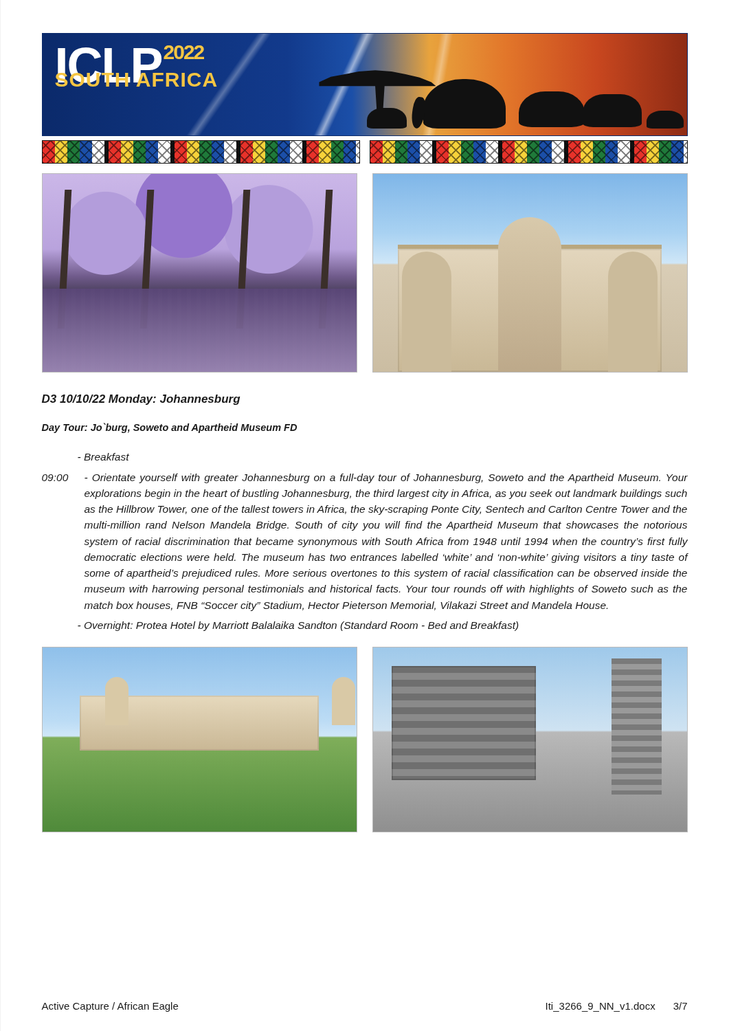ICLP2022
SOUTH AFRICA
D3 10/10/22 Monday: Johannesburg
Day Tour: Jo`burg, Soweto and Apartheid Museum FD
- Breakfast
09:00
- Orientate yourself with greater Johannesburg on a full-day tour of Johannesburg, Soweto and the Apartheid Museum. Your explorations begin in the heart of bustling Johannesburg, the third largest city in Africa, as you seek out landmark buildings such as the Hillbrow Tower, one of the tallest towers in Africa, the sky-scraping Ponte City, Sentech and Carlton Centre Tower and the multi-million rand Nelson Mandela Bridge. South of city you will find the Apartheid Museum that showcases the notorious system of racial discrimination that became synonymous with South Africa from 1948 until 1994 when the country’s first fully democratic elections were held. The museum has two entrances labelled ‘white’ and ‘non-white’ giving visitors a tiny taste of some of apartheid’s prejudiced rules. More serious overtones to this system of racial classification can be observed inside the museum with harrowing personal testimonials and historical facts. Your tour rounds off with highlights of Soweto such as the match box houses, FNB “Soccer city” Stadium, Hector Pieterson Memorial, Vilakazi Street and Mandela House.
- Overnight: Protea Hotel by Marriott Balalaika Sandton (Standard Room - Bed and Breakfast)
Active Capture / African Eagle
Iti_3266_9_NN_v1.docx 3/7